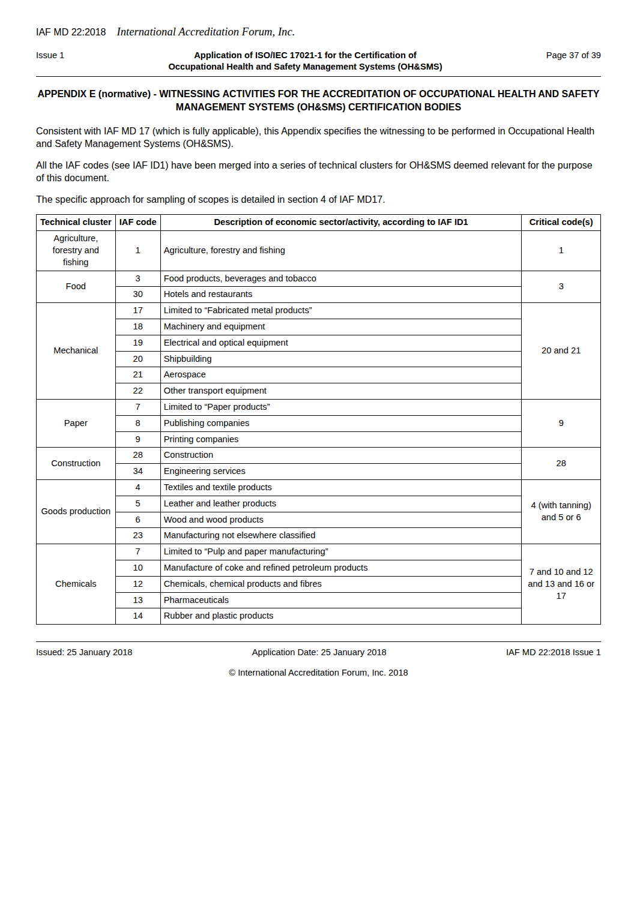IAF MD 22:2018 International Accreditation Forum, Inc.
Issue 1
Application of ISO/IEC 17021-1 for the Certification of
Occupational Health and Safety Management Systems (OH&SMS)
Page 37 of 39
APPENDIX E (normative) - WITNESSING ACTIVITIES FOR THE ACCREDITATION OF OCCUPATIONAL HEALTH AND SAFETY MANAGEMENT SYSTEMS (OH&SMS) CERTIFICATION BODIES
Consistent with IAF MD 17 (which is fully applicable), this Appendix specifies the witnessing to be performed in Occupational Health and Safety Management Systems (OH&SMS).
All the IAF codes (see IAF ID1) have been merged into a series of technical clusters for OH&SMS deemed relevant for the purpose of this document.
The specific approach for sampling of scopes is detailed in section 4 of IAF MD17.
| Technical cluster | IAF code | Description of economic sector/activity, according to IAF ID1 | Critical code(s) |
| --- | --- | --- | --- |
| Agriculture, forestry and fishing | 1 | Agriculture, forestry and fishing | 1 |
| Food | 3 | Food products, beverages and tobacco | 3 |
| 30 | Hotels and restaurants |
| Mechanical | 17 | Limited to “Fabricated metal products” | 20 and 21 |
| 18 | Machinery and equipment |
| 19 | Electrical and optical equipment |
| 20 | Shipbuilding |
| 21 | Aerospace |
| 22 | Other transport equipment |
| Paper | 7 | Limited to “Paper products” | 9 |
| 8 | Publishing companies |
| 9 | Printing companies |
| Construction | 28 | Construction | 28 |
| 34 | Engineering services |
| Goods production | 4 | Textiles and textile products | 4 (with tanning) and 5 or 6 |
| 5 | Leather and leather products |
| 6 | Wood and wood products |
| 23 | Manufacturing not elsewhere classified |
| Chemicals | 7 | Limited to “Pulp and paper manufacturing” | 7 and 10 and 12 and 13 and 16 or 17 |
| 10 | Manufacture of coke and refined petroleum products |
| 12 | Chemicals, chemical products and fibres |
| 13 | Pharmaceuticals |
| 14 | Rubber and plastic products |
Issued: 25 January 2018 Application Date: 25 January 2018 IAF MD 22:2018 Issue 1
© International Accreditation Forum, Inc. 2018